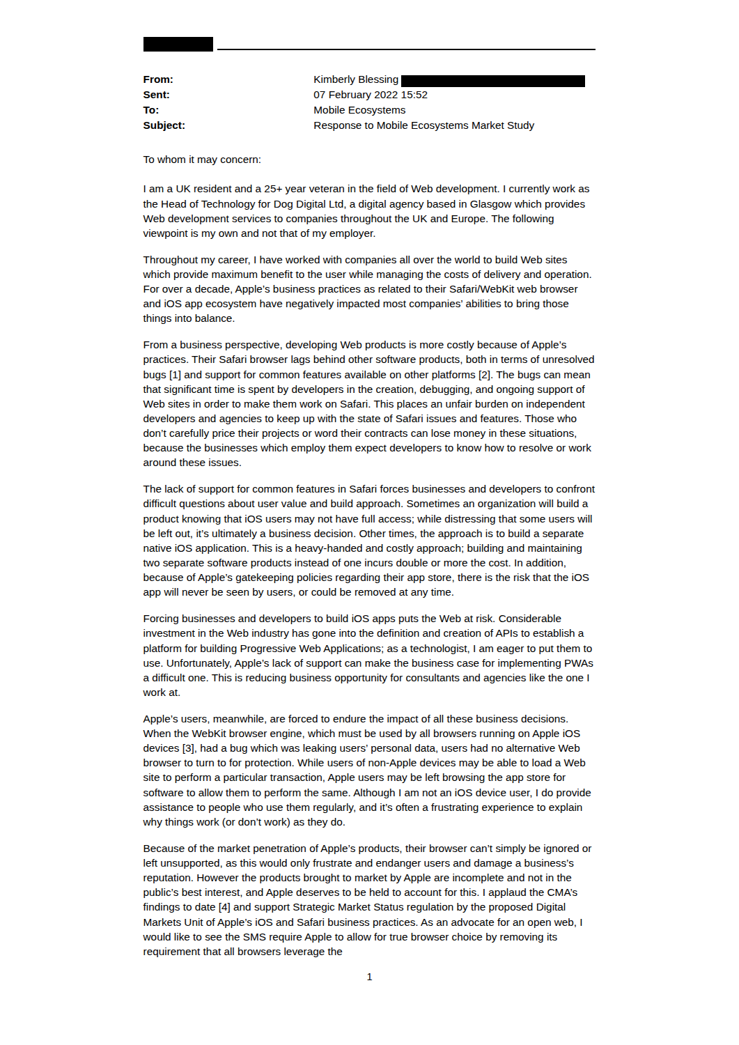| From: | Kimberly Blessing |
| Sent: | 07 February 2022 15:52 |
| To: | Mobile Ecosystems |
| Subject: | Response to Mobile Ecosystems Market Study |
To whom it may concern:
I am a UK resident and a 25+ year veteran in the field of Web development. I currently work as the Head of Technology for Dog Digital Ltd, a digital agency based in Glasgow which provides Web development services to companies throughout the UK and Europe. The following viewpoint is my own and not that of my employer.
Throughout my career, I have worked with companies all over the world to build Web sites which provide maximum benefit to the user while managing the costs of delivery and operation. For over a decade, Apple’s business practices as related to their Safari/WebKit web browser and iOS app ecosystem have negatively impacted most companies’ abilities to bring those things into balance.
From a business perspective, developing Web products is more costly because of Apple’s practices. Their Safari browser lags behind other software products, both in terms of unresolved bugs [1] and support for common features available on other platforms [2]. The bugs can mean that significant time is spent by developers in the creation, debugging, and ongoing support of Web sites in order to make them work on Safari. This places an unfair burden on independent developers and agencies to keep up with the state of Safari issues and features. Those who don’t carefully price their projects or word their contracts can lose money in these situations, because the businesses which employ them expect developers to know how to resolve or work around these issues.
The lack of support for common features in Safari forces businesses and developers to confront difficult questions about user value and build approach. Sometimes an organization will build a product knowing that iOS users may not have full access; while distressing that some users will be left out, it’s ultimately a business decision. Other times, the approach is to build a separate native iOS application. This is a heavy-handed and costly approach; building and maintaining two separate software products instead of one incurs double or more the cost. In addition, because of Apple’s gatekeeping policies regarding their app store, there is the risk that the iOS app will never be seen by users, or could be removed at any time.
Forcing businesses and developers to build iOS apps puts the Web at risk. Considerable investment in the Web industry has gone into the definition and creation of APIs to establish a platform for building Progressive Web Applications; as a technologist, I am eager to put them to use. Unfortunately, Apple’s lack of support can make the business case for implementing PWAs a difficult one. This is reducing business opportunity for consultants and agencies like the one I work at.
Apple’s users, meanwhile, are forced to endure the impact of all these business decisions. When the WebKit browser engine, which must be used by all browsers running on Apple iOS devices [3], had a bug which was leaking users’ personal data, users had no alternative Web browser to turn to for protection. While users of non-Apple devices may be able to load a Web site to perform a particular transaction, Apple users may be left browsing the app store for software to allow them to perform the same. Although I am not an iOS device user, I do provide assistance to people who use them regularly, and it’s often a frustrating experience to explain why things work (or don’t work) as they do.
Because of the market penetration of Apple’s products, their browser can’t simply be ignored or left unsupported, as this would only frustrate and endanger users and damage a business’s reputation. However the products brought to market by Apple are incomplete and not in the public’s best interest, and Apple deserves to be held to account for this. I applaud the CMA’s findings to date [4] and support Strategic Market Status regulation by the proposed Digital Markets Unit of Apple’s iOS and Safari business practices. As an advocate for an open web, I would like to see the SMS require Apple to allow for true browser choice by removing its requirement that all browsers leverage the
1